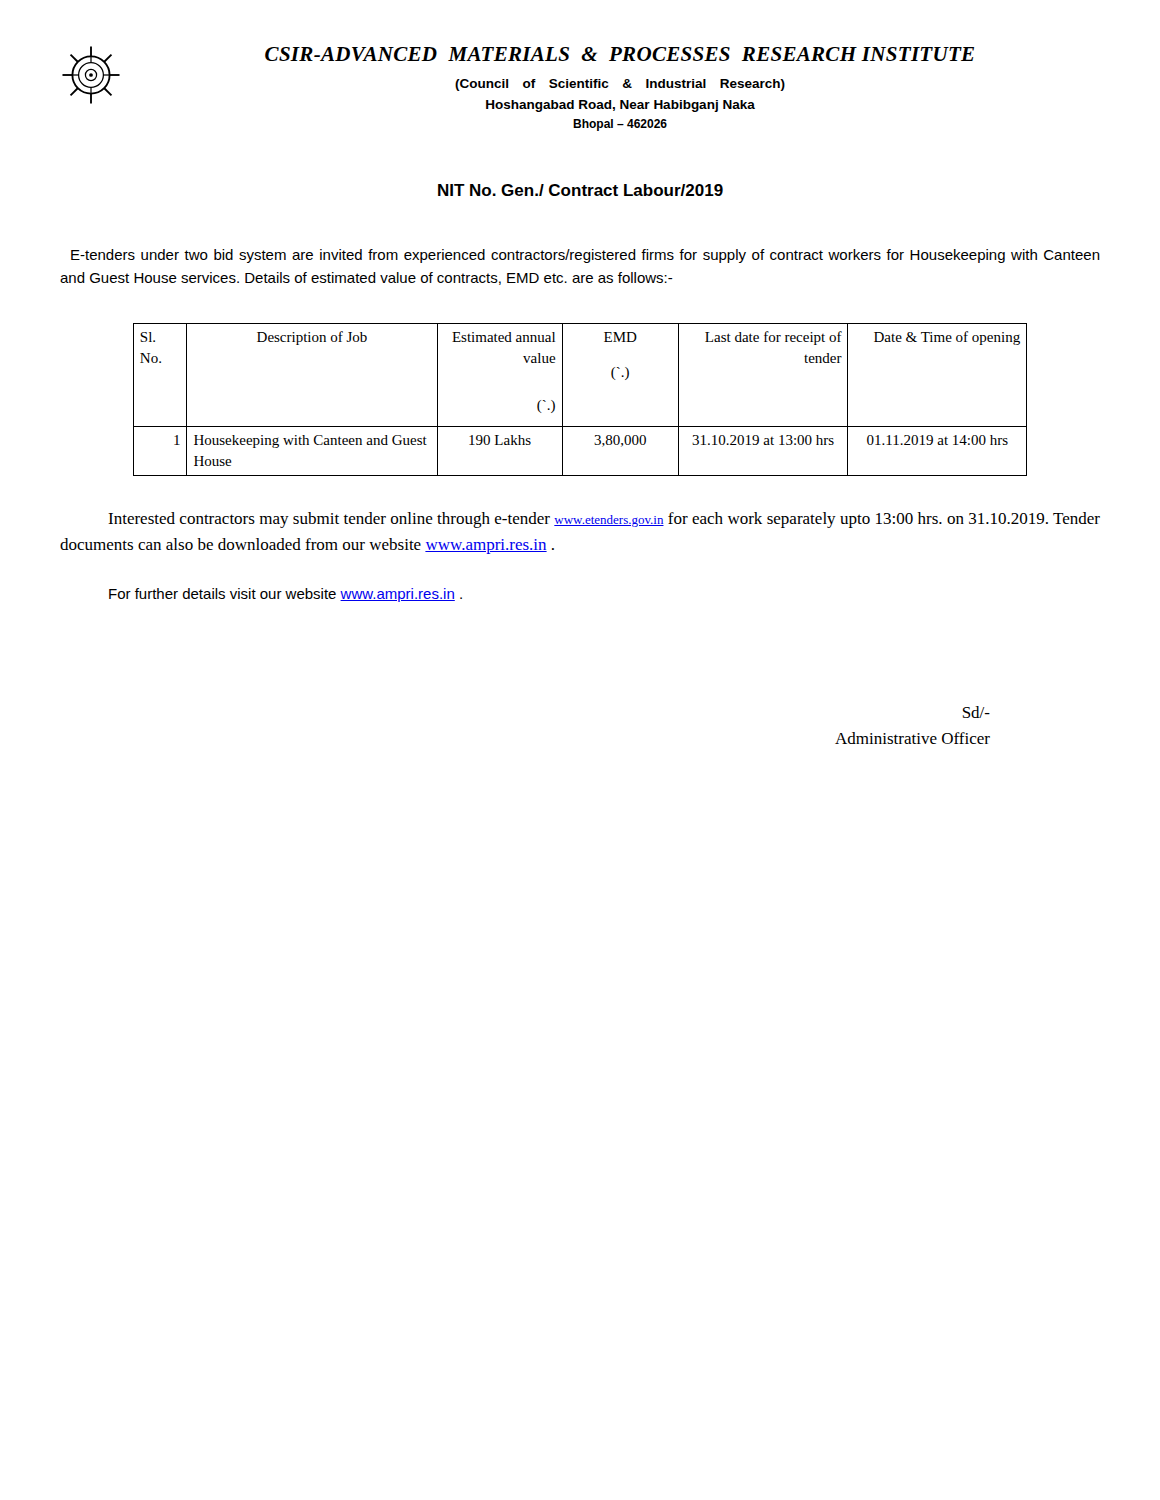CSIR-ADVANCED MATERIALS & PROCESSES RESEARCH INSTITUTE
(Council of Scientific & Industrial Research)
Hoshangabad Road, Near Habibganj Naka
Bhopal – 462026
NIT No. Gen./ Contract Labour/2019
E-tenders under two bid system are invited from experienced contractors/registered firms for supply of contract workers for Housekeeping with Canteen and Guest House services. Details of estimated value of contracts, EMD etc. are as follows:-
| Sl. No. | Description of Job | Estimated annual value (`.) | EMD (`.) | Last date for receipt of tender | Date & Time of opening |
| --- | --- | --- | --- | --- | --- |
| 1 | Housekeeping with Canteen and Guest House | 190 Lakhs | 3,80,000 | 31.10.2019 at 13:00 hrs | 01.11.2019 at 14:00 hrs |
Interested contractors may submit tender online through e-tender www.etenders.gov.in for each work separately upto 13:00 hrs. on 31.10.2019. Tender documents can also be downloaded from our website www.ampri.res.in .
For further details visit our website www.ampri.res.in .
Sd/- Administrative Officer